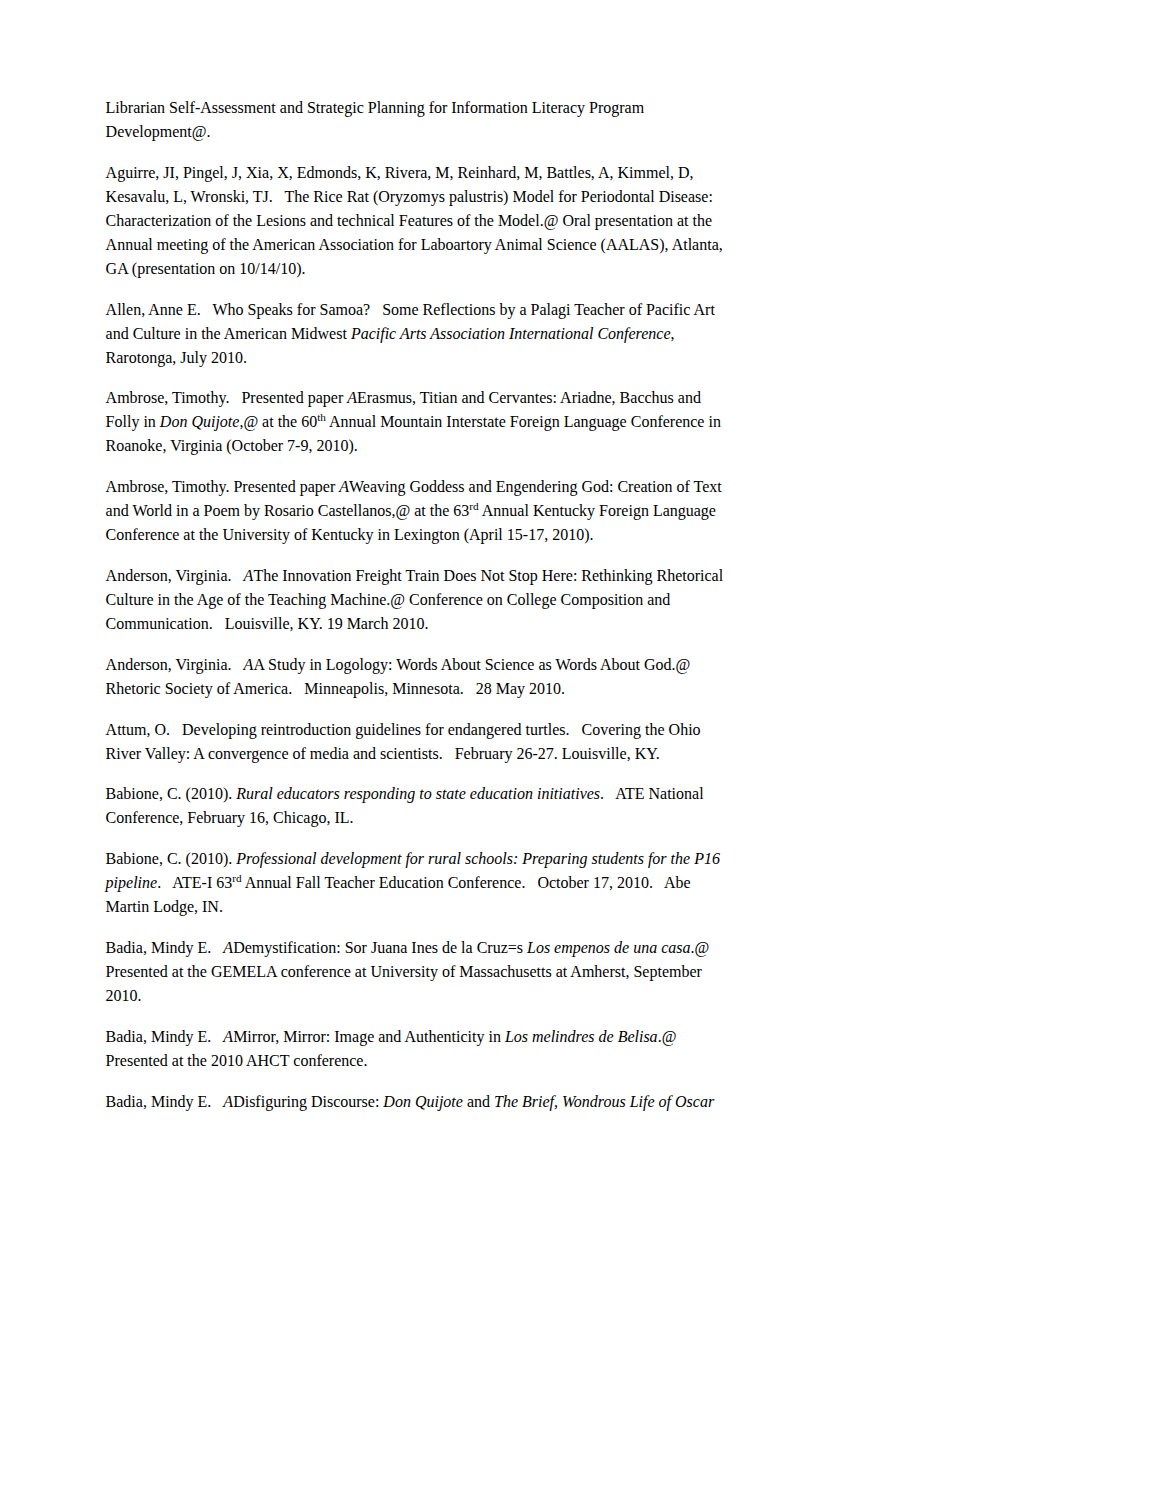Librarian Self-Assessment and Strategic Planning for Information Literacy Program Development@.
Aguirre, JI, Pingel, J, Xia, X, Edmonds, K, Rivera, M, Reinhard, M, Battles, A, Kimmel, D, Kesavalu, L, Wronski, TJ. The Rice Rat (Oryzomys palustris) Model for Periodontal Disease: Characterization of the Lesions and technical Features of the Model.@ Oral presentation at the Annual meeting of the American Association for Laboartory Animal Science (AALAS), Atlanta, GA (presentation on 10/14/10).
Allen, Anne E. Who Speaks for Samoa? Some Reflections by a Palagi Teacher of Pacific Art and Culture in the American Midwest Pacific Arts Association International Conference, Rarotonga, July 2010.
Ambrose, Timothy. Presented paper AErasmus, Titian and Cervantes: Ariadne, Bacchus and Folly in Don Quijote,@ at the 60th Annual Mountain Interstate Foreign Language Conference in Roanoke, Virginia (October 7-9, 2010).
Ambrose, Timothy. Presented paper AWeaving Goddess and Engendering God: Creation of Text and World in a Poem by Rosario Castellanos,@ at the 63rd Annual Kentucky Foreign Language Conference at the University of Kentucky in Lexington (April 15-17, 2010).
Anderson, Virginia. AThe Innovation Freight Train Does Not Stop Here: Rethinking Rhetorical Culture in the Age of the Teaching Machine.@ Conference on College Composition and Communication. Louisville, KY. 19 March 2010.
Anderson, Virginia. AA Study in Logology: Words About Science as Words About God.@ Rhetoric Society of America. Minneapolis, Minnesota. 28 May 2010.
Attum, O. Developing reintroduction guidelines for endangered turtles. Covering the Ohio River Valley: A convergence of media and scientists. February 26-27. Louisville, KY.
Babione, C. (2010). Rural educators responding to state education initiatives. ATE National Conference, February 16, Chicago, IL.
Babione, C. (2010). Professional development for rural schools: Preparing students for the P16 pipeline. ATE-I 63rd Annual Fall Teacher Education Conference. October 17, 2010. Abe Martin Lodge, IN.
Badia, Mindy E. ADemystification: Sor Juana Ines de la Cruz=s Los empenos de una casa.@ Presented at the GEMELA conference at University of Massachusetts at Amherst, September 2010.
Badia, Mindy E. AMirror, Mirror: Image and Authenticity in Los melindres de Belisa.@ Presented at the 2010 AHCT conference.
Badia, Mindy E. ADisfiguring Discourse: Don Quijote and The Brief, Wondrous Life of Oscar